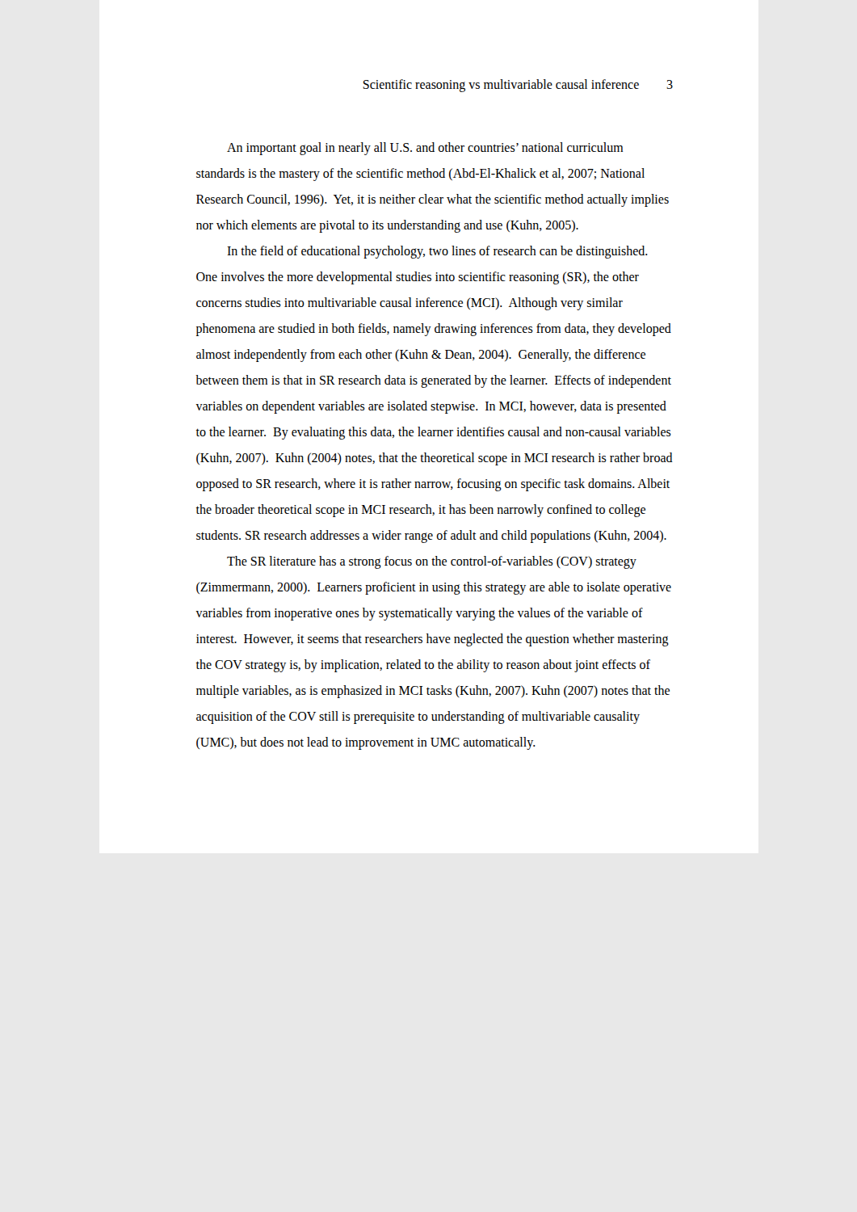Scientific reasoning vs multivariable causal inference3
An important goal in nearly all U.S. and other countries’ national curriculum standards is the mastery of the scientific method (Abd-El-Khalick et al, 2007; National Research Council, 1996). Yet, it is neither clear what the scientific method actually implies nor which elements are pivotal to its understanding and use (Kuhn, 2005).
In the field of educational psychology, two lines of research can be distinguished. One involves the more developmental studies into scientific reasoning (SR), the other concerns studies into multivariable causal inference (MCI). Although very similar phenomena are studied in both fields, namely drawing inferences from data, they developed almost independently from each other (Kuhn & Dean, 2004). Generally, the difference between them is that in SR research data is generated by the learner. Effects of independent variables on dependent variables are isolated stepwise. In MCI, however, data is presented to the learner. By evaluating this data, the learner identifies causal and non-causal variables (Kuhn, 2007). Kuhn (2004) notes, that the theoretical scope in MCI research is rather broad opposed to SR research, where it is rather narrow, focusing on specific task domains. Albeit the broader theoretical scope in MCI research, it has been narrowly confined to college students. SR research addresses a wider range of adult and child populations (Kuhn, 2004).
The SR literature has a strong focus on the control-of-variables (COV) strategy (Zimmermann, 2000). Learners proficient in using this strategy are able to isolate operative variables from inoperative ones by systematically varying the values of the variable of interest. However, it seems that researchers have neglected the question whether mastering the COV strategy is, by implication, related to the ability to reason about joint effects of multiple variables, as is emphasized in MCI tasks (Kuhn, 2007). Kuhn (2007) notes that the acquisition of the COV still is prerequisite to understanding of multivariable causality (UMC), but does not lead to improvement in UMC automatically.